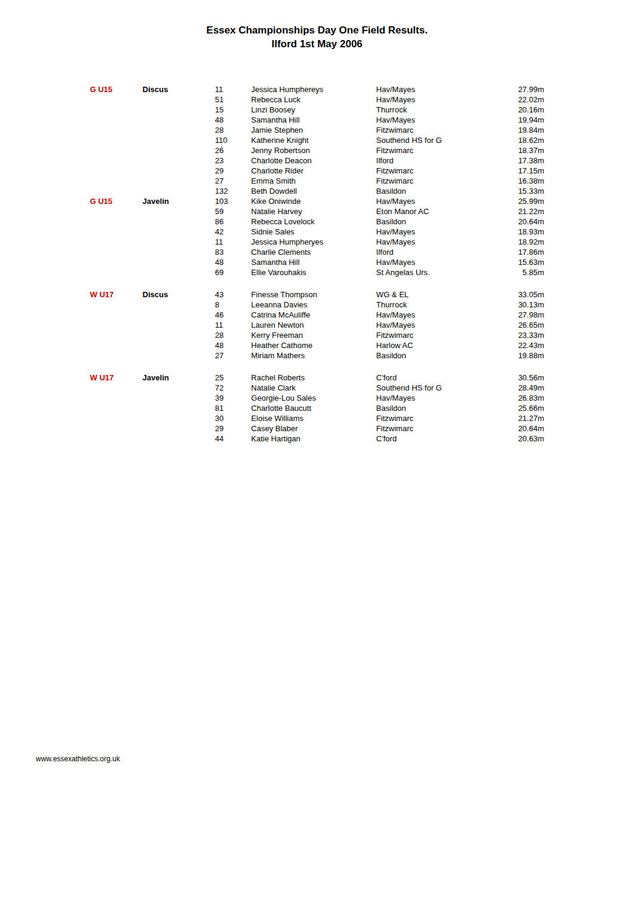Essex Championships Day One Field Results.
Ilford 1st May 2006
| G U15 | Discus | 11 | Jessica Humphereys | Hav/Mayes | 27.99m |
| | | 51 | Rebecca Luck | Hav/Mayes | 22.02m |
| | | 15 | Linzi Boosey | Thurrock | 20.16m |
| | | 48 | Samantha Hill | Hav/Mayes | 19.94m |
| | | 28 | Jamie Stephen | Fitzwimarc | 19.84m |
| | | 110 | Katherine Knight | Southend HS for G | 18.62m |
| | | 26 | Jenny Robertson | Fitzwimarc | 18.37m |
| | | 23 | Charlotte Deacon | Ilford | 17.38m |
| | | 29 | Charlotte Rider | Fitzwimarc | 17.15m |
| | | 27 | Emma Smith | Fitzwimarc | 16.38m |
| | | 132 | Beth Dowdell | Basildon | 15.33m |
| G U15 | Javelin | 103 | Kike Oniwinde | Hav/Mayes | 25.99m |
| | | 59 | Natalie Harvey | Eton Manor AC | 21.22m |
| | | 86 | Rebecca Lovelock | Basildon | 20.64m |
| | | 42 | Sidnie Sales | Hav/Mayes | 18.93m |
| | | 11 | Jessica Humpheryes | Hav/Mayes | 18.92m |
| | | 83 | Charlie Clements | Ilford | 17.86m |
| | | 48 | Samantha Hill | Hav/Mayes | 15.63m |
| | | 69 | Ellie Varouhakis | St Angelas Urs. | 5.85m |
| W U17 | Discus | 43 | Finesse Thompson | WG & EL | 33.05m |
| | | 8 | Leeanna Davies | Thurrock | 30.13m |
| | | 46 | Catrina McAuliffe | Hav/Mayes | 27.98m |
| | | 11 | Lauren Newton | Hav/Mayes | 26.65m |
| | | 28 | Kerry Freeman | Fitzwimarc | 23.33m |
| | | 48 | Heather Cathome | Harlow AC | 22.43m |
| | | 27 | Miriam Mathers | Basildon | 19.88m |
| W U17 | Javelin | 25 | Rachel Roberts | C'ford | 30.56m |
| | | 72 | Natalie Clark | Southend HS for G | 28.49m |
| | | 39 | Georgie-Lou Sales | Hav/Mayes | 26.83m |
| | | 81 | Charlotte Baucutt | Basildon | 25.66m |
| | | 30 | Eloise Williams | Fitzwimarc | 21.27m |
| | | 29 | Casey Blaber | Fitzwimarc | 20.64m |
| | | 44 | Katie Hartigan | C'ford | 20.63m |
www.essexathletics.org.uk